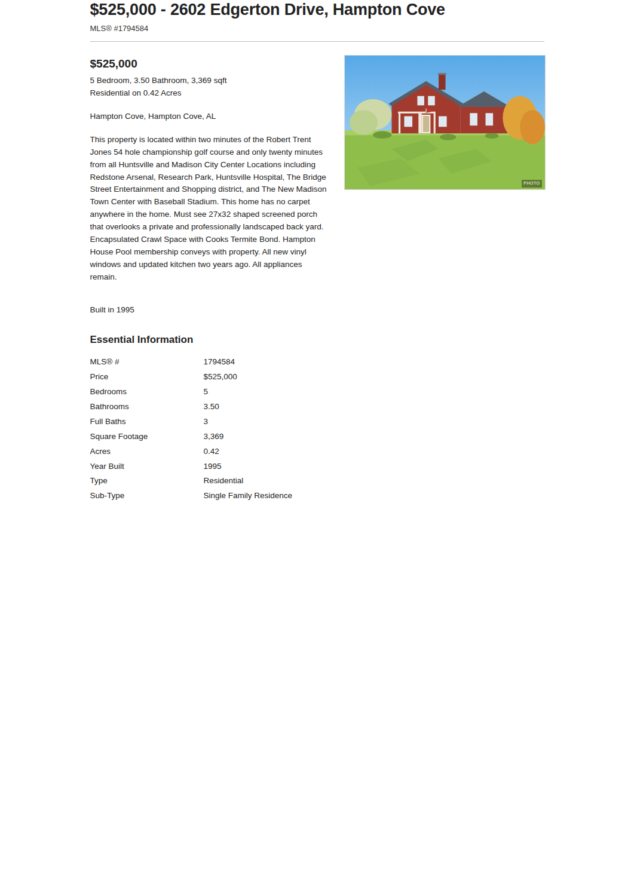$525,000 - 2602 Edgerton Drive, Hampton Cove
MLS® #1794584
$525,000
5 Bedroom, 3.50 Bathroom, 3,369 sqft
Residential on 0.42 Acres
Hampton Cove, Hampton Cove, AL
This property is located within two minutes of the Robert Trent Jones 54 hole championship golf course and only twenty minutes from all Huntsville and Madison City Center Locations including Redstone Arsenal, Research Park, Huntsville Hospital, The Bridge Street Entertainment and Shopping district, and The New Madison Town Center with Baseball Stadium. This home has no carpet anywhere in the home. Must see 27x32 shaped screened porch that overlooks a private and professionally landscaped back yard. Encapsulated Crawl Space with Cooks Termite Bond. Hampton House Pool membership conveys with property. All new vinyl windows and updated kitchen two years ago. All appliances remain.
PHOTO
Built in 1995
Essential Information
| MLS® # | 1794584 |
| Price | $525,000 |
| Bedrooms | 5 |
| Bathrooms | 3.50 |
| Full Baths | 3 |
| Square Footage | 3,369 |
| Acres | 0.42 |
| Year Built | 1995 |
| Type | Residential |
| Sub-Type | Single Family Residence |